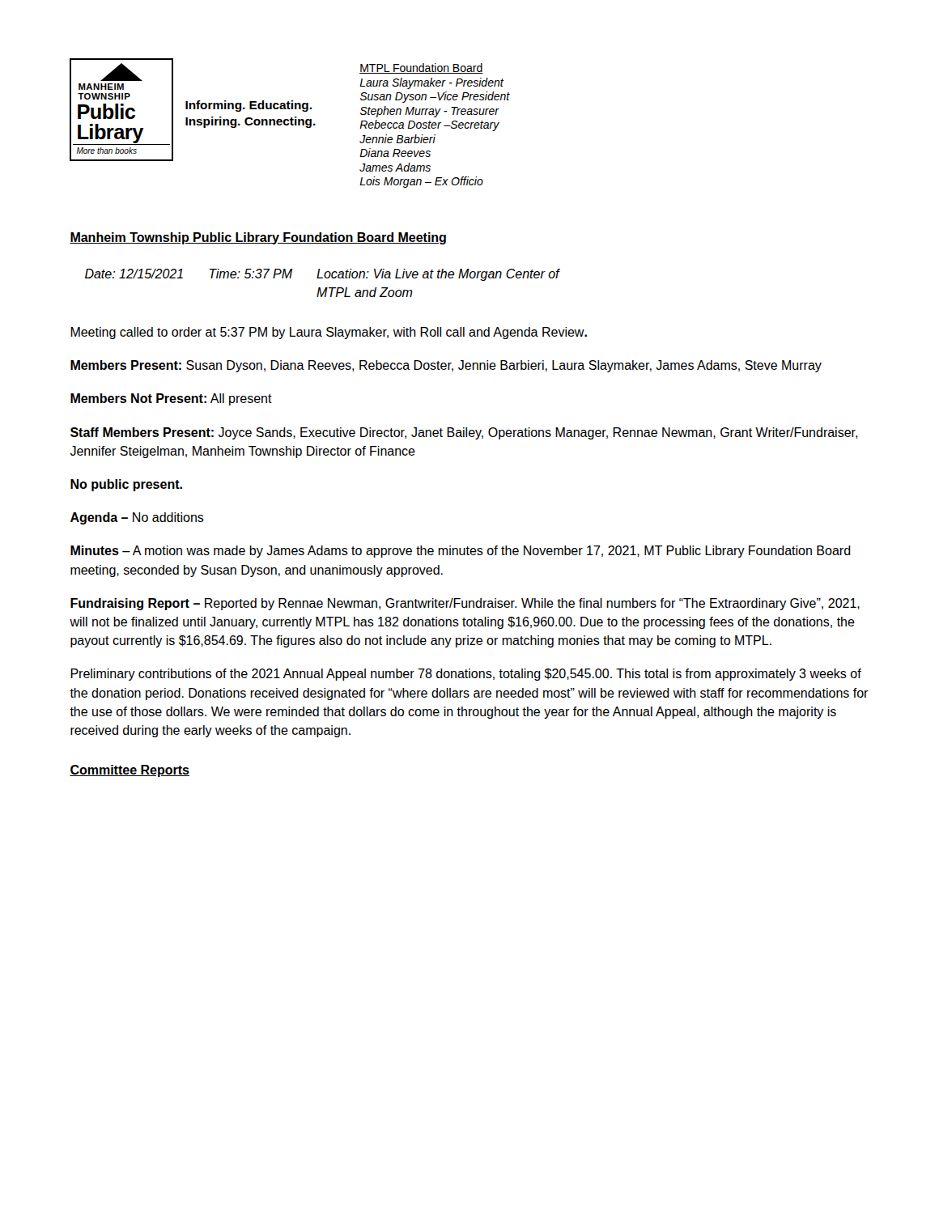MANHEIM
TOWNSHIP
Public
Library
More than books
Informing. Educating.
Inspiring. Connecting.
MTPL Foundation Board
Laura Slaymaker - President
Susan Dyson –Vice President
Stephen Murray - Treasurer
Rebecca Doster –Secretary
Jennie Barbieri
Diana Reeves
James Adams
Lois Morgan – Ex Officio
Manheim Township Public Library Foundation Board Meeting
Date: 12/15/2021 Time: 5:37 PM Location: Via Live at the Morgan Center of MTPL and Zoom
Meeting called to order at 5:37 PM by Laura Slaymaker, with Roll call and Agenda Review.
Members Present: Susan Dyson, Diana Reeves, Rebecca Doster, Jennie Barbieri, Laura Slaymaker, James Adams, Steve Murray
Members Not Present: All present
Staff Members Present: Joyce Sands, Executive Director, Janet Bailey, Operations Manager, Rennae Newman, Grant Writer/Fundraiser, Jennifer Steigelman, Manheim Township Director of Finance
No public present.
Agenda – No additions
Minutes – A motion was made by James Adams to approve the minutes of the November 17, 2021, MT Public Library Foundation Board meeting, seconded by Susan Dyson, and unanimously approved.
Fundraising Report – Reported by Rennae Newman, Grantwriter/Fundraiser. While the final numbers for “The Extraordinary Give”, 2021, will not be finalized until January, currently MTPL has 182 donations totaling $16,960.00. Due to the processing fees of the donations, the payout currently is $16,854.69. The figures also do not include any prize or matching monies that may be coming to MTPL.
Preliminary contributions of the 2021 Annual Appeal number 78 donations, totaling $20,545.00. This total is from approximately 3 weeks of the donation period. Donations received designated for “where dollars are needed most” will be reviewed with staff for recommendations for the use of those dollars. We were reminded that dollars do come in throughout the year for the Annual Appeal, although the majority is received during the early weeks of the campaign.
Committee Reports